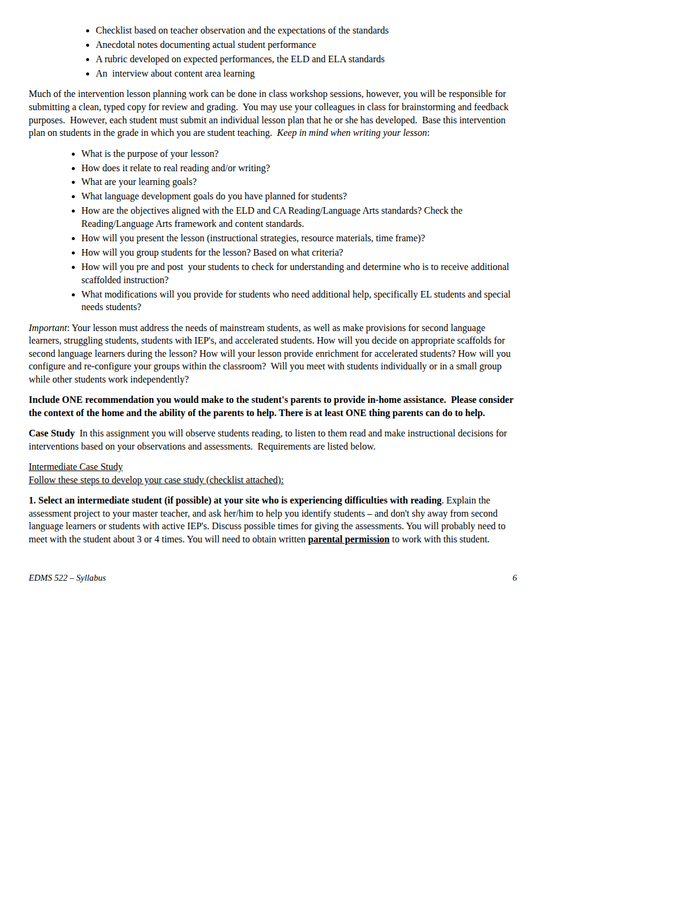Checklist based on teacher observation and the expectations of the standards
Anecdotal notes documenting actual student performance
A rubric developed on expected performances, the ELD and ELA standards
An interview about content area learning
Much of the intervention lesson planning work can be done in class workshop sessions, however, you will be responsible for submitting a clean, typed copy for review and grading. You may use your colleagues in class for brainstorming and feedback purposes. However, each student must submit an individual lesson plan that he or she has developed. Base this intervention plan on students in the grade in which you are student teaching. Keep in mind when writing your lesson:
What is the purpose of your lesson?
How does it relate to real reading and/or writing?
What are your learning goals?
What language development goals do you have planned for students?
How are the objectives aligned with the ELD and CA Reading/Language Arts standards? Check the Reading/Language Arts framework and content standards.
How will you present the lesson (instructional strategies, resource materials, time frame)?
How will you group students for the lesson? Based on what criteria?
How will you pre and post your students to check for understanding and determine who is to receive additional scaffolded instruction?
What modifications will you provide for students who need additional help, specifically EL students and special needs students?
Important: Your lesson must address the needs of mainstream students, as well as make provisions for second language learners, struggling students, students with IEP's, and accelerated students. How will you decide on appropriate scaffolds for second language learners during the lesson? How will your lesson provide enrichment for accelerated students? How will you configure and re-configure your groups within the classroom? Will you meet with students individually or in a small group while other students work independently?
Include ONE recommendation you would make to the student's parents to provide in-home assistance. Please consider the context of the home and the ability of the parents to help. There is at least ONE thing parents can do to help.
Case Study In this assignment you will observe students reading, to listen to them read and make instructional decisions for interventions based on your observations and assessments. Requirements are listed below.
Intermediate Case Study
Follow these steps to develop your case study (checklist attached):
1. Select an intermediate student (if possible) at your site who is experiencing difficulties with reading. Explain the assessment project to your master teacher, and ask her/him to help you identify students – and don't shy away from second language learners or students with active IEP's. Discuss possible times for giving the assessments. You will probably need to meet with the student about 3 or 4 times. You will need to obtain written parental permission to work with this student.
EDMS 522 – Syllabus 6